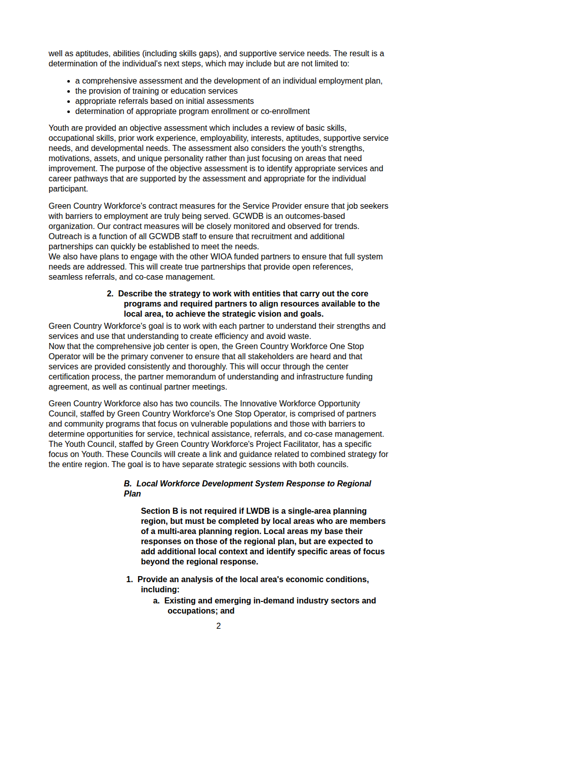well as aptitudes, abilities (including skills gaps), and supportive service needs. The result is a determination of the individual's next steps, which may include but are not limited to:
a comprehensive assessment and the development of an individual employment plan,
the provision of training or education services
appropriate referrals based on initial assessments
determination of appropriate program enrollment or co-enrollment
Youth are provided an objective assessment which includes a review of basic skills, occupational skills, prior work experience, employability, interests, aptitudes, supportive service needs, and developmental needs. The assessment also considers the youth's strengths, motivations, assets, and unique personality rather than just focusing on areas that need improvement. The purpose of the objective assessment is to identify appropriate services and career pathways that are supported by the assessment and appropriate for the individual participant.
Green Country Workforce's contract measures for the Service Provider ensure that job seekers with barriers to employment are truly being served. GCWDB is an outcomes-based organization. Our contract measures will be closely monitored and observed for trends. Outreach is a function of all GCWDB staff to ensure that recruitment and additional partnerships can quickly be established to meet the needs.
We also have plans to engage with the other WIOA funded partners to ensure that full system needs are addressed. This will create true partnerships that provide open references, seamless referrals, and co-case management.
2. Describe the strategy to work with entities that carry out the core programs and required partners to align resources available to the local area, to achieve the strategic vision and goals.
Green Country Workforce's goal is to work with each partner to understand their strengths and services and use that understanding to create efficiency and avoid waste.
Now that the comprehensive job center is open, the Green Country Workforce One Stop Operator will be the primary convener to ensure that all stakeholders are heard and that services are provided consistently and thoroughly. This will occur through the center certification process, the partner memorandum of understanding and infrastructure funding agreement, as well as continual partner meetings.
Green Country Workforce also has two councils. The Innovative Workforce Opportunity Council, staffed by Green Country Workforce's One Stop Operator, is comprised of partners and community programs that focus on vulnerable populations and those with barriers to determine opportunities for service, technical assistance, referrals, and co-case management. The Youth Council, staffed by Green Country Workforce's Project Facilitator, has a specific focus on Youth. These Councils will create a link and guidance related to combined strategy for the entire region. The goal is to have separate strategic sessions with both councils.
B. Local Workforce Development System Response to Regional Plan
Section B is not required if LWDB is a single-area planning region, but must be completed by local areas who are members of a multi-area planning region. Local areas my base their responses on those of the regional plan, but are expected to add additional local context and identify specific areas of focus beyond the regional response.
1. Provide an analysis of the local area's economic conditions, including:
a. Existing and emerging in-demand industry sectors and occupations; and
2